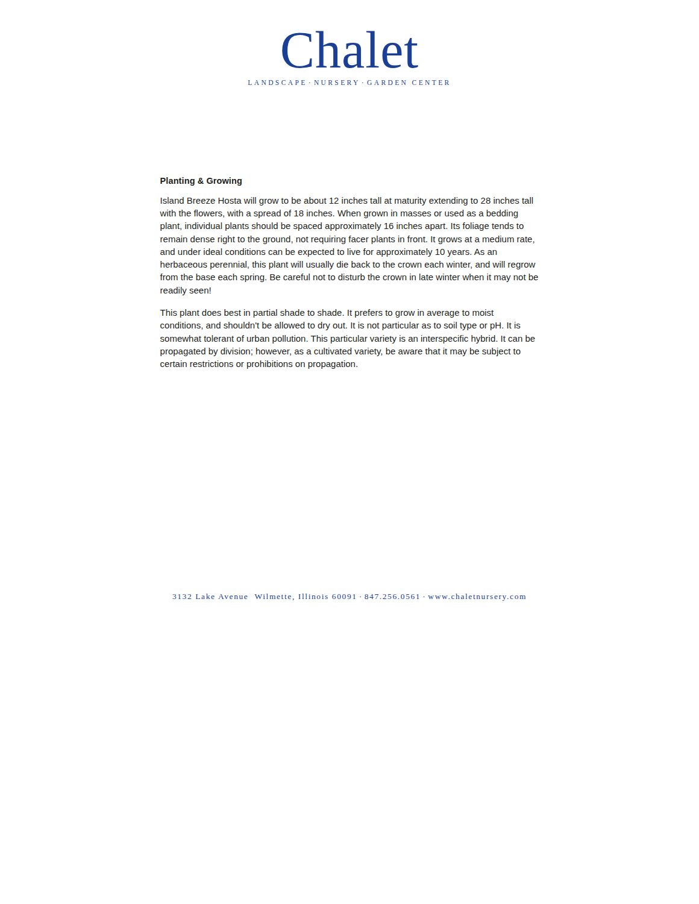Chalet
Landscape·Nursery·Garden Center
Planting & Growing
Island Breeze Hosta will grow to be about 12 inches tall at maturity extending to 28 inches tall with the flowers, with a spread of 18 inches. When grown in masses or used as a bedding plant, individual plants should be spaced approximately 16 inches apart. Its foliage tends to remain dense right to the ground, not requiring facer plants in front. It grows at a medium rate, and under ideal conditions can be expected to live for approximately 10 years. As an herbaceous perennial, this plant will usually die back to the crown each winter, and will regrow from the base each spring. Be careful not to disturb the crown in late winter when it may not be readily seen!
This plant does best in partial shade to shade. It prefers to grow in average to moist conditions, and shouldn't be allowed to dry out. It is not particular as to soil type or pH. It is somewhat tolerant of urban pollution. This particular variety is an interspecific hybrid. It can be propagated by division; however, as a cultivated variety, be aware that it may be subject to certain restrictions or prohibitions on propagation.
3132 Lake Avenue Wilmette, Illinois 60091·847.256.0561·www.chaletnursery.com